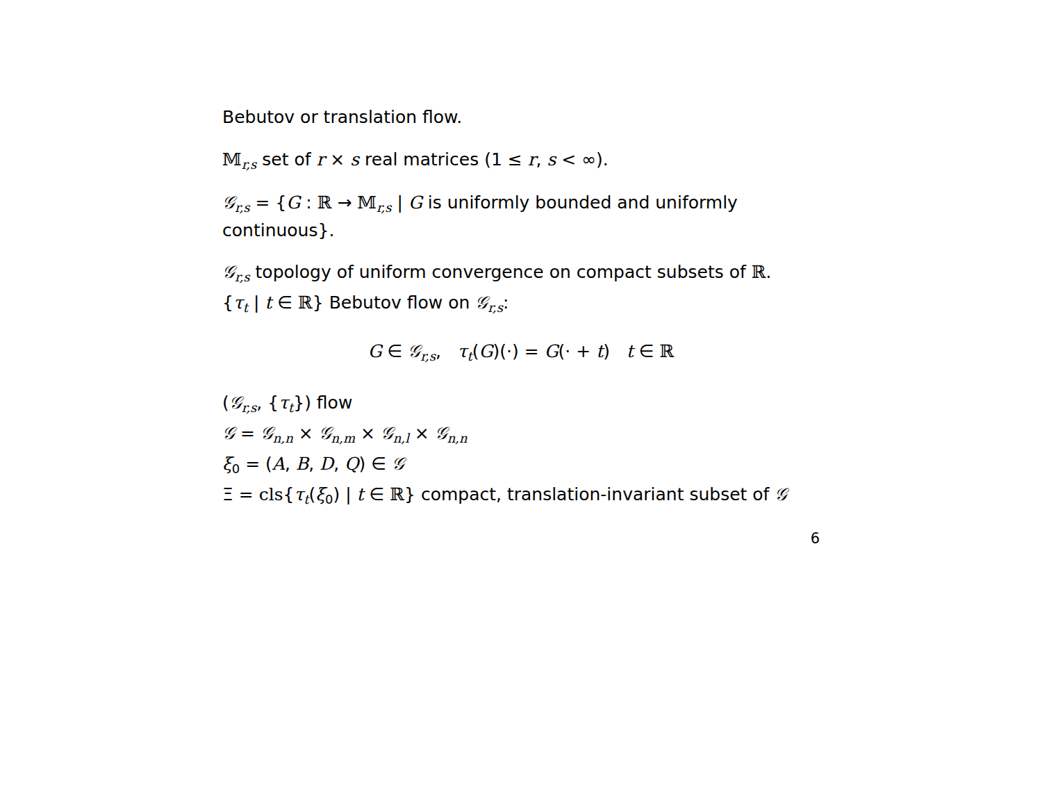Bebutov or translation flow.
𝕄r,s set of r × s real matrices (1 ≤ r, s < ∞).
𝒢r,s = {G : ℝ → 𝕄r,s | G is uniformly bounded and uniformly continuous}.
𝒢r,s topology of uniform convergence on compact subsets of ℝ.
{τt | t ∈ ℝ} Bebutov flow on 𝒢r,s:
G ∈ 𝒢r,s, τt(G)(·) = G(· + t) t ∈ ℝ
(𝒢r,s, {τt}) flow
𝒢 = 𝒢n,n × 𝒢n,m × 𝒢n,l × 𝒢n,n
ξ0 = (A, B, D, Q) ∈ 𝒢
Ξ = cls{τt(ξ0) | t ∈ ℝ} compact, translation-invariant subset of 𝒢
6